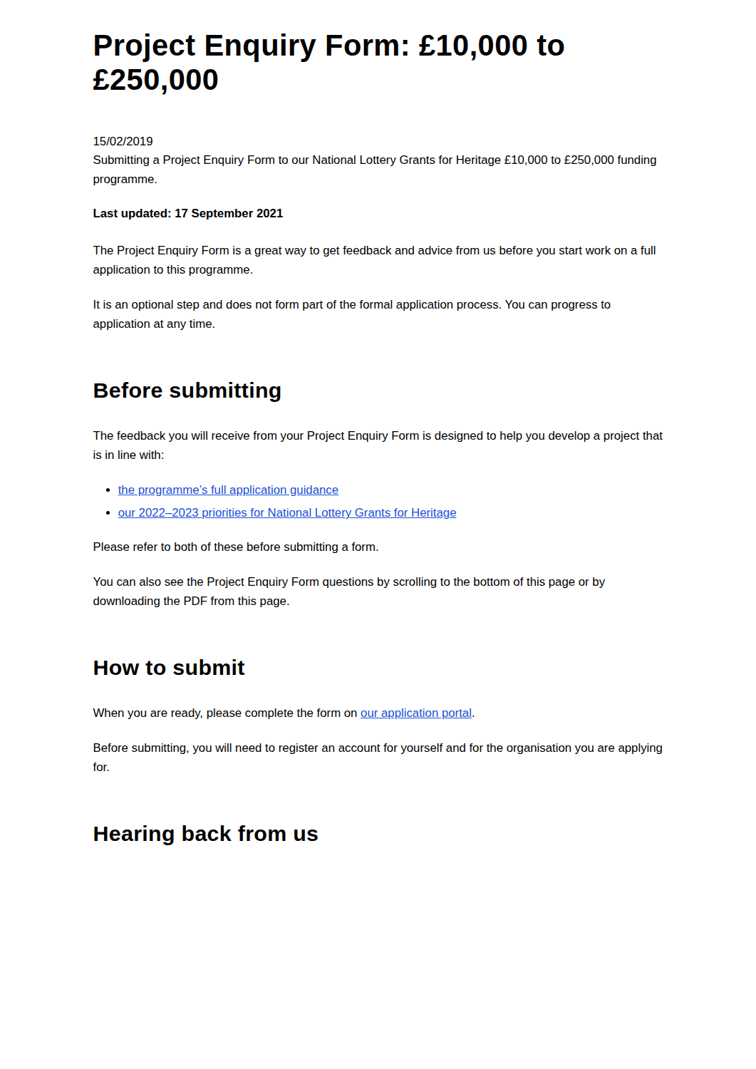Project Enquiry Form: £10,000 to £250,000
15/02/2019
Submitting a Project Enquiry Form to our National Lottery Grants for Heritage £10,000 to £250,000 funding programme.
Last updated: 17 September 2021
The Project Enquiry Form is a great way to get feedback and advice from us before you start work on a full application to this programme.
It is an optional step and does not form part of the formal application process. You can progress to application at any time.
Before submitting
The feedback you will receive from your Project Enquiry Form is designed to help you develop a project that is in line with:
the programme’s full application guidance
our 2022–2023 priorities for National Lottery Grants for Heritage
Please refer to both of these before submitting a form.
You can also see the Project Enquiry Form questions by scrolling to the bottom of this page or by downloading the PDF from this page.
How to submit
When you are ready, please complete the form on our application portal.
Before submitting, you will need to register an account for yourself and for the organisation you are applying for.
Hearing back from us